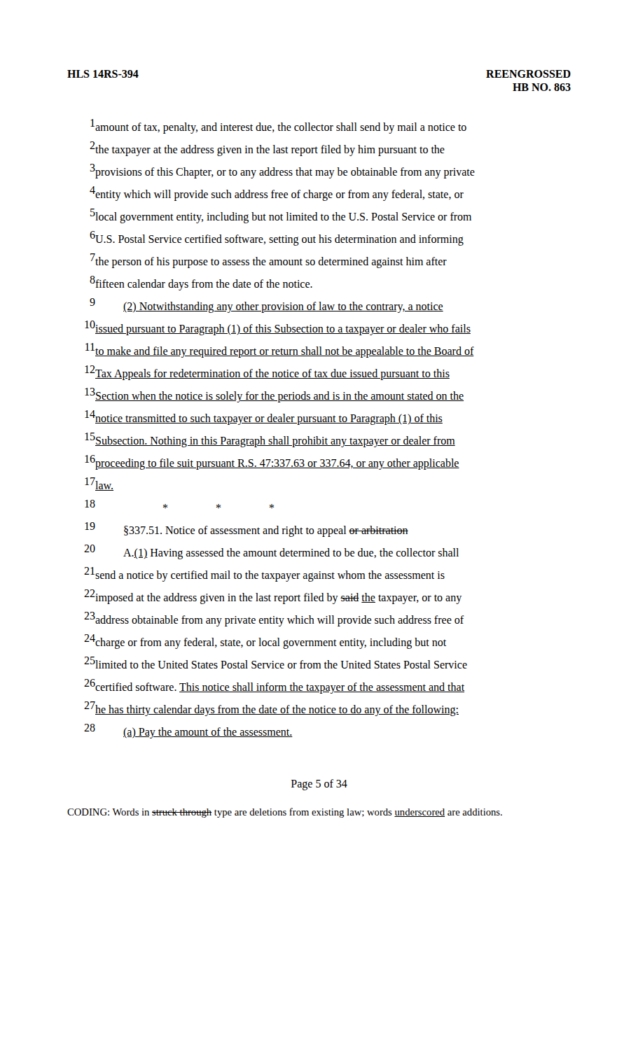HLS 14RS-394
REENGROSSED
HB NO. 863
| 1 | amount of tax, penalty, and interest due, the collector shall send by mail a notice to |
| 2 | the taxpayer at the address given in the last report filed by him pursuant to the |
| 3 | provisions of this Chapter, or to any address that may be obtainable from any private |
| 4 | entity which will provide such address free of charge or from any federal, state, or |
| 5 | local government entity, including but not limited to the U.S. Postal Service or from |
| 6 | U.S. Postal Service certified software, setting out his determination and informing |
| 7 | the person of his purpose to assess the amount so determined against him after |
| 8 | fifteen calendar days from the date of the notice. |
| 9 | (2) Notwithstanding any other provision of law to the contrary, a notice |
| 10 | issued pursuant to Paragraph (1) of this Subsection to a taxpayer or dealer who fails |
| 11 | to make and file any required report or return shall not be appealable to the Board of |
| 12 | Tax Appeals for redetermination of the notice of tax due issued pursuant to this |
| 13 | Section when the notice is solely for the periods and is in the amount stated on the |
| 14 | notice transmitted to such taxpayer or dealer pursuant to Paragraph (1) of this |
| 15 | Subsection. Nothing in this Paragraph shall prohibit any taxpayer or dealer from |
| 16 | proceeding to file suit pursuant R.S. 47:337.63 or 337.64, or any other applicable |
| 17 | law. |
| 18 | * * * |
| 19 | §337.51. Notice of assessment and right to appeal or arbitration |
| 20 | A. (1) Having assessed the amount determined to be due, the collector shall |
| 21 | send a notice by certified mail to the taxpayer against whom the assessment is |
| 22 | imposed at the address given in the last report filed by said the taxpayer, or to any |
| 23 | address obtainable from any private entity which will provide such address free of |
| 24 | charge or from any federal, state, or local government entity, including but not |
| 25 | limited to the United States Postal Service or from the United States Postal Service |
| 26 | certified software. This notice shall inform the taxpayer of the assessment and that |
| 27 | he has thirty calendar days from the date of the notice to do any of the following: |
| 28 | (a) Pay the amount of the assessment. |
Page 5 of 34
CODING: Words in struck through type are deletions from existing law; words underscored are additions.